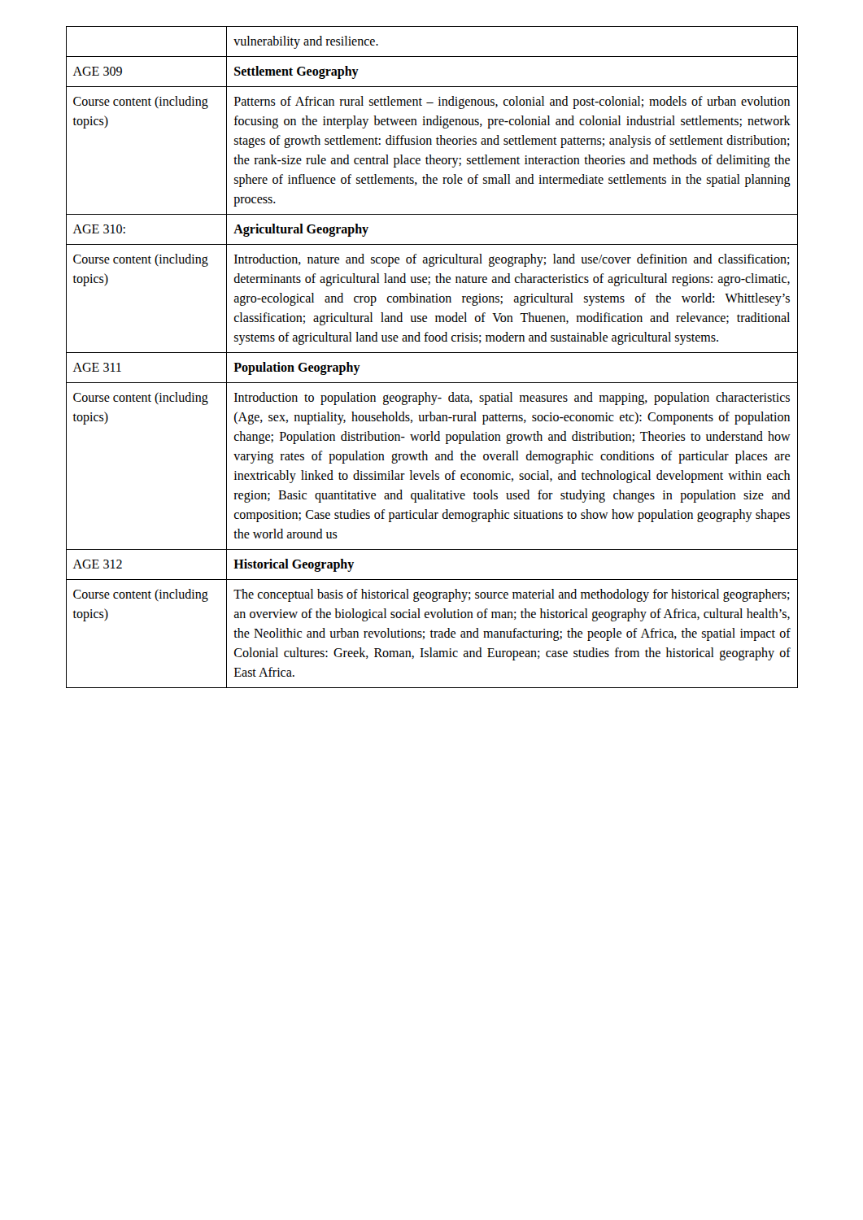| | vulnerability and resilience. |
| AGE 309 | Settlement Geography |
| Course content (including topics) | Patterns of African rural settlement – indigenous, colonial and post-colonial; models of urban evolution focusing on the interplay between indigenous, pre-colonial and colonial industrial settlements; network stages of growth settlement: diffusion theories and settlement patterns; analysis of settlement distribution; the rank-size rule and central place theory; settlement interaction theories and methods of delimiting the sphere of influence of settlements, the role of small and intermediate settlements in the spatial planning process. |
| AGE 310: | Agricultural Geography |
| Course content (including topics) | Introduction, nature and scope of agricultural geography; land use/cover definition and classification; determinants of agricultural land use; the nature and characteristics of agricultural regions: agro-climatic, agro-ecological and crop combination regions; agricultural systems of the world: Whittlesey’s classification; agricultural land use model of Von Thuenen, modification and relevance; traditional systems of agricultural land use and food crisis; modern and sustainable agricultural systems. |
| AGE 311 | Population Geography |
| Course content (including topics) | Introduction to population geography- data, spatial measures and mapping, population characteristics (Age, sex, nuptiality, households, urban-rural patterns, socio-economic etc): Components of population change; Population distribution- world population growth and distribution; Theories to understand how varying rates of population growth and the overall demographic conditions of particular places are inextricably linked to dissimilar levels of economic, social, and technological development within each region; Basic quantitative and qualitative tools used for studying changes in population size and composition; Case studies of particular demographic situations to show how population geography shapes the world around us |
| AGE 312 | Historical Geography |
| Course content (including topics) | The conceptual basis of historical geography; source material and methodology for historical geographers; an overview of the biological social evolution of man; the historical geography of Africa, cultural health’s, the Neolithic and urban revolutions; trade and manufacturing; the people of Africa, the spatial impact of Colonial cultures: Greek, Roman, Islamic and European; case studies from the historical geography of East Africa. |